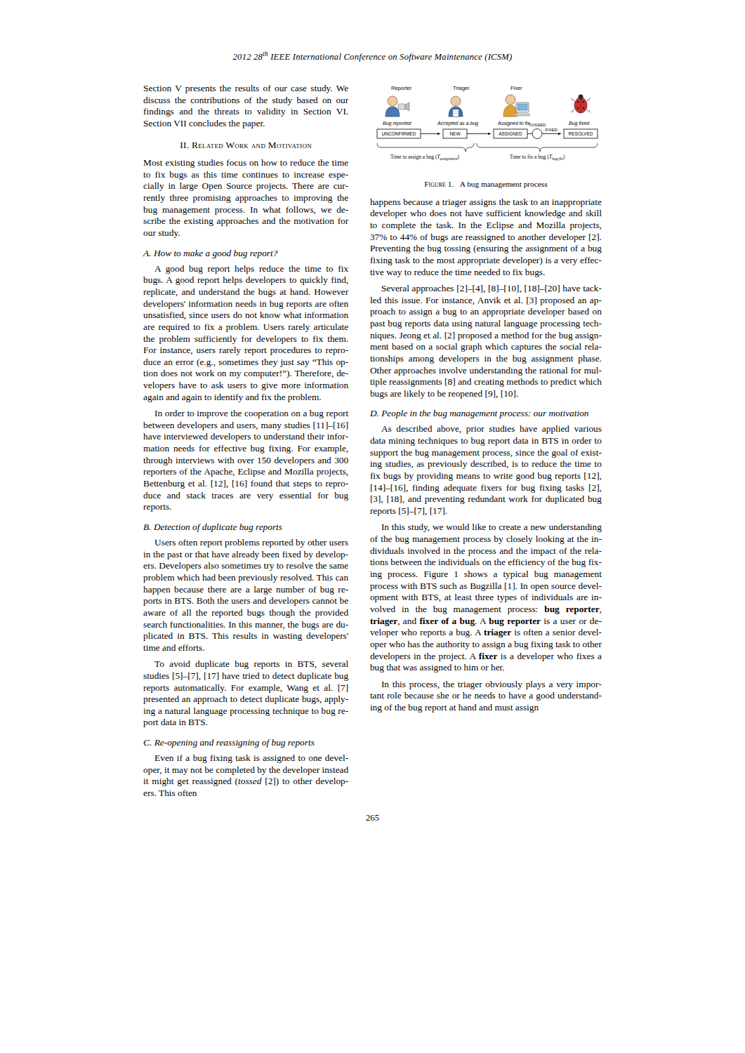2012 28th IEEE International Conference on Software Maintenance (ICSM)
Section V presents the results of our case study. We discuss the contributions of the study based on our findings and the threats to validity in Section VI. Section VII concludes the paper.
II. Related Work and Motivation
Most existing studies focus on how to reduce the time to fix bugs as this time continues to increase especially in large Open Source projects. There are currently three promising approaches to improving the bug management process. In what follows, we describe the existing approaches and the motivation for our study.
A. How to make a good bug report?
A good bug report helps reduce the time to fix bugs. A good report helps developers to quickly find, replicate, and understand the bugs at hand. However developers' information needs in bug reports are often unsatisfied, since users do not know what information are required to fix a problem. Users rarely articulate the problem sufficiently for developers to fix them. For instance, users rarely report procedures to reproduce an error (e.g., sometimes they just say “This option does not work on my computer!”). Therefore, developers have to ask users to give more information again and again to identify and fix the problem.
In order to improve the cooperation on a bug report between developers and users, many studies [11]–[16] have interviewed developers to understand their information needs for effective bug fixing. For example, through interviews with over 150 developers and 300 reporters of the Apache, Eclipse and Mozilla projects, Bettenburg et al. [12], [16] found that steps to reproduce and stack traces are very essential for bug reports.
B. Detection of duplicate bug reports
Users often report problems reported by other users in the past or that have already been fixed by developers. Developers also sometimes try to resolve the same problem which had been previously resolved. This can happen because there are a large number of bug reports in BTS. Both the users and developers cannot be aware of all the reported bugs though the provided search functionalities. In this manner, the bugs are duplicated in BTS. This results in wasting developers' time and efforts.
To avoid duplicate bug reports in BTS, several studies [5]–[7], [17] have tried to detect duplicate bug reports automatically. For example, Wang et al. [7] presented an approach to detect duplicate bugs, applying a natural language processing technique to bug report data in BTS.
C. Re-opening and reassigning of bug reports
Even if a bug fixing task is assigned to one developer, it may not be completed by the developer instead it might get reassigned (tossed [2]) to other developers. This often
Reporter Triager Fixer Bug reported Accepted as a bug Assigned to fix Bug fixed UNCONFIRMED NEW ASSIGNED RESOLVED TOSSED FIXED Time to assign a bug (Tassignment) Time to fix a bug (Tbug-fix)
Figure 1. A bug management process
happens because a triager assigns the task to an inappropriate developer who does not have sufficient knowledge and skill to complete the task. In the Eclipse and Mozilla projects, 37% to 44% of bugs are reassigned to another developer [2]. Preventing the bug tossing (ensuring the assignment of a bug fixing task to the most appropriate developer) is a very effective way to reduce the time needed to fix bugs.
Several approaches [2]–[4], [8]–[10], [18]–[20] have tackled this issue. For instance, Anvik et al. [3] proposed an approach to assign a bug to an appropriate developer based on past bug reports data using natural language processing techniques. Jeong et al. [2] proposed a method for the bug assignment based on a social graph which captures the social relationships among developers in the bug assignment phase. Other approaches involve understanding the rational for multiple reassignments [8] and creating methods to predict which bugs are likely to be reopened [9], [10].
D. People in the bug management process: our motivation
As described above, prior studies have applied various data mining techniques to bug report data in BTS in order to support the bug management process, since the goal of existing studies, as previously described, is to reduce the time to fix bugs by providing means to write good bug reports [12], [14]–[16], finding adequate fixers for bug fixing tasks [2], [3], [18], and preventing redundant work for duplicated bug reports [5]–[7], [17].
In this study, we would like to create a new understanding of the bug management process by closely looking at the individuals involved in the process and the impact of the relations between the individuals on the efficiency of the bug fixing process. Figure 1 shows a typical bug management process with BTS such as Bugzilla [1]. In open source development with BTS, at least three types of individuals are involved in the bug management process: bug reporter, triager, and fixer of a bug. A bug reporter is a user or developer who reports a bug. A triager is often a senior developer who has the authority to assign a bug fixing task to other developers in the project. A fixer is a developer who fixes a bug that was assigned to him or her.
In this process, the triager obviously plays a very important role because she or he needs to have a good understanding of the bug report at hand and must assign
265